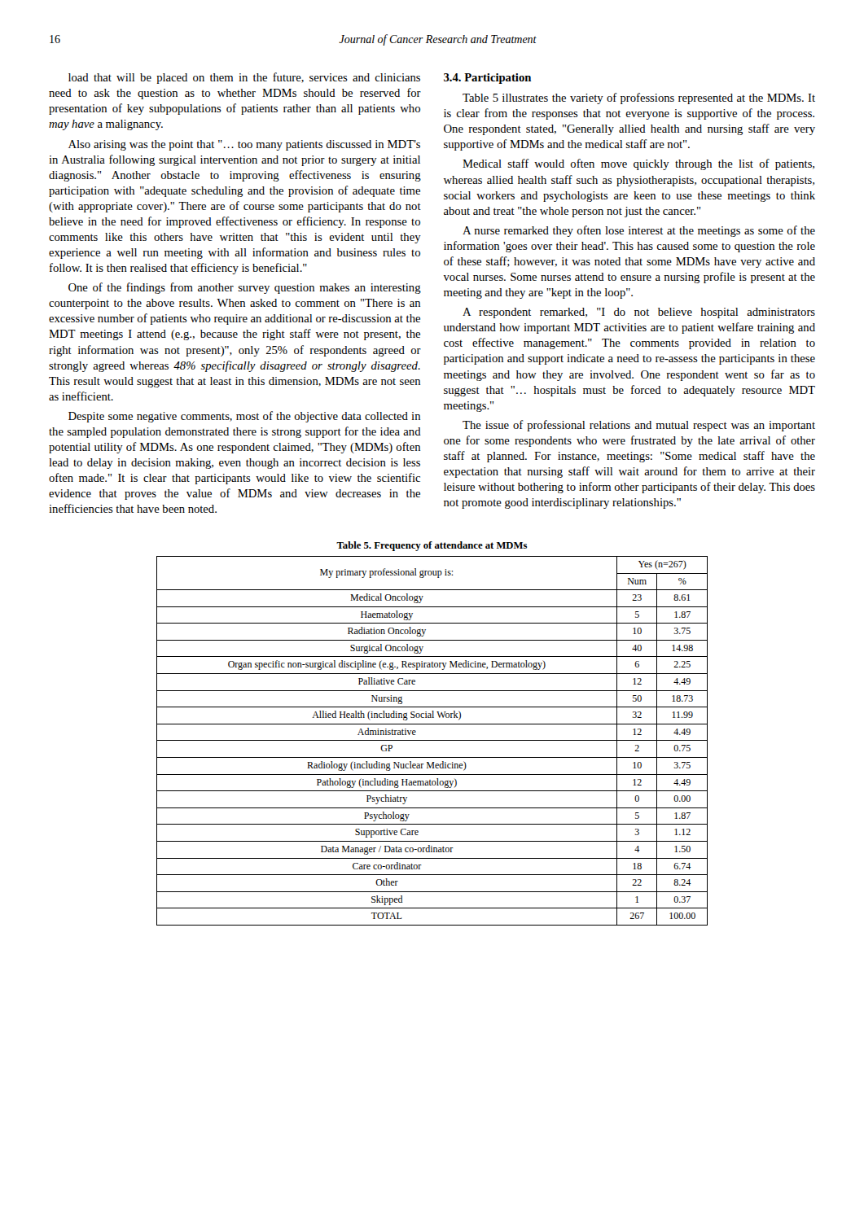16 Journal of Cancer Research and Treatment
load that will be placed on them in the future, services and clinicians need to ask the question as to whether MDMs should be reserved for presentation of key subpopulations of patients rather than all patients who may have a malignancy.
Also arising was the point that "… too many patients discussed in MDT's in Australia following surgical intervention and not prior to surgery at initial diagnosis." Another obstacle to improving effectiveness is ensuring participation with "adequate scheduling and the provision of adequate time (with appropriate cover)." There are of course some participants that do not believe in the need for improved effectiveness or efficiency. In response to comments like this others have written that "this is evident until they experience a well run meeting with all information and business rules to follow. It is then realised that efficiency is beneficial."
One of the findings from another survey question makes an interesting counterpoint to the above results. When asked to comment on "There is an excessive number of patients who require an additional or re-discussion at the MDT meetings I attend (e.g., because the right staff were not present, the right information was not present)", only 25% of respondents agreed or strongly agreed whereas 48% specifically disagreed or strongly disagreed. This result would suggest that at least in this dimension, MDMs are not seen as inefficient.
Despite some negative comments, most of the objective data collected in the sampled population demonstrated there is strong support for the idea and potential utility of MDMs. As one respondent claimed, "They (MDMs) often lead to delay in decision making, even though an incorrect decision is less often made." It is clear that participants would like to view the scientific evidence that proves the value of MDMs and view decreases in the inefficiencies that have been noted.
3.4. Participation
Table 5 illustrates the variety of professions represented at the MDMs. It is clear from the responses that not everyone is supportive of the process. One respondent stated, "Generally allied health and nursing staff are very supportive of MDMs and the medical staff are not".
Medical staff would often move quickly through the list of patients, whereas allied health staff such as physiotherapists, occupational therapists, social workers and psychologists are keen to use these meetings to think about and treat "the whole person not just the cancer."
A nurse remarked they often lose interest at the meetings as some of the information 'goes over their head'. This has caused some to question the role of these staff; however, it was noted that some MDMs have very active and vocal nurses. Some nurses attend to ensure a nursing profile is present at the meeting and they are "kept in the loop".
A respondent remarked, "I do not believe hospital administrators understand how important MDT activities are to patient welfare training and cost effective management." The comments provided in relation to participation and support indicate a need to re-assess the participants in these meetings and how they are involved. One respondent went so far as to suggest that "… hospitals must be forced to adequately resource MDT meetings."
The issue of professional relations and mutual respect was an important one for some respondents who were frustrated by the late arrival of other staff at planned. For instance, meetings: "Some medical staff have the expectation that nursing staff will wait around for them to arrive at their leisure without bothering to inform other participants of their delay. This does not promote good interdisciplinary relationships."
Table 5. Frequency of attendance at MDMs
| My primary professional group is: | Yes (n=267) |
| --- | --- |
| Num | % |
| Medical Oncology | 23 | 8.61 |
| Haematology | 5 | 1.87 |
| Radiation Oncology | 10 | 3.75 |
| Surgical Oncology | 40 | 14.98 |
| Organ specific non-surgical discipline (e.g., Respiratory Medicine, Dermatology) | 6 | 2.25 |
| Palliative Care | 12 | 4.49 |
| Nursing | 50 | 18.73 |
| Allied Health (including Social Work) | 32 | 11.99 |
| Administrative | 12 | 4.49 |
| GP | 2 | 0.75 |
| Radiology (including Nuclear Medicine) | 10 | 3.75 |
| Pathology (including Haematology) | 12 | 4.49 |
| Psychiatry | 0 | 0.00 |
| Psychology | 5 | 1.87 |
| Supportive Care | 3 | 1.12 |
| Data Manager / Data co-ordinator | 4 | 1.50 |
| Care co-ordinator | 18 | 6.74 |
| Other | 22 | 8.24 |
| Skipped | 1 | 0.37 |
| TOTAL | 267 | 100.00 |